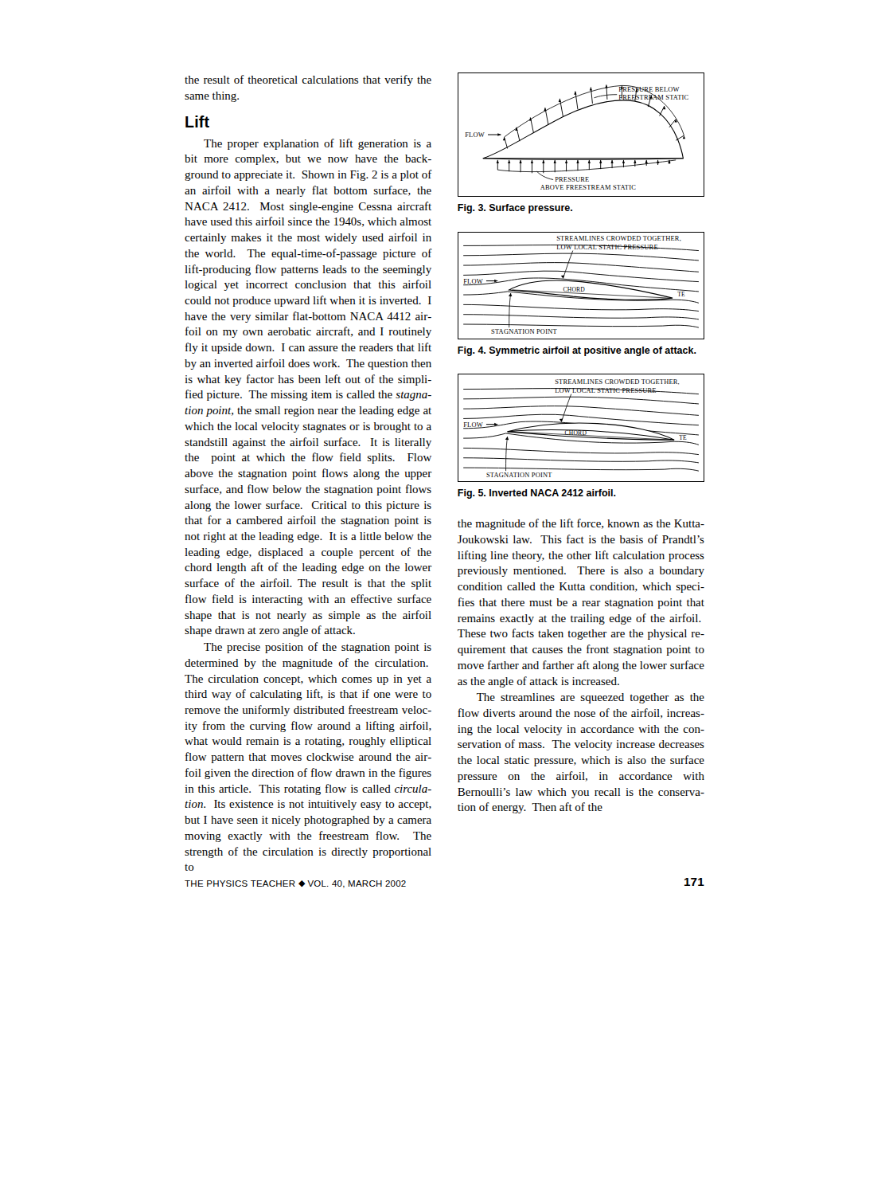the result of theoretical calculations that verify the same thing.
Lift
The proper explanation of lift generation is a bit more complex, but we now have the background to appreciate it. Shown in Fig. 2 is a plot of an airfoil with a nearly flat bottom surface, the NACA 2412. Most single-engine Cessna aircraft have used this airfoil since the 1940s, which almost certainly makes it the most widely used airfoil in the world. The equal-time-of-passage picture of lift-producing flow patterns leads to the seemingly logical yet incorrect conclusion that this airfoil could not produce upward lift when it is inverted. I have the very similar flat-bottom NACA 4412 airfoil on my own aerobatic aircraft, and I routinely fly it upside down. I can assure the readers that lift by an inverted airfoil does work. The question then is what key factor has been left out of the simplified picture. The missing item is called the stagnation point, the small region near the leading edge at which the local velocity stagnates or is brought to a standstill against the airfoil surface. It is literally the point at which the flow field splits. Flow above the stagnation point flows along the upper surface, and flow below the stagnation point flows along the lower surface. Critical to this picture is that for a cambered airfoil the stagnation point is not right at the leading edge. It is a little below the leading edge, displaced a couple percent of the chord length aft of the leading edge on the lower surface of the airfoil. The result is that the split flow field is interacting with an effective surface shape that is not nearly as simple as the airfoil shape drawn at zero angle of attack.
The precise position of the stagnation point is determined by the magnitude of the circulation. The circulation concept, which comes up in yet a third way of calculating lift, is that if one were to remove the uniformly distributed freestream velocity from the curving flow around a lifting airfoil, what would remain is a rotating, roughly elliptical flow pattern that moves clockwise around the airfoil given the direction of flow drawn in the figures in this article. This rotating flow is called circulation. Its existence is not intuitively easy to accept, but I have seen it nicely photographed by a camera moving exactly with the freestream flow. The strength of the circulation is directly proportional to
FLOW PRESSURE BELOW FREESTREAM STATIC PRESSURE ABOVE FREESTREAM STATIC
Fig. 3. Surface pressure.
CHORD TE FLOW STREAMLINES CROWDED TOGETHER, LOW LOCAL STATIC PRESSURE STAGNATION POINT
Fig. 4. Symmetric airfoil at positive angle of attack.
CHORD TE FLOW STREAMLINES CROWDED TOGETHER, LOW LOCAL STATIC PRESSURE STAGNATION POINT
Fig. 5. Inverted NACA 2412 airfoil.
the magnitude of the lift force, known as the Kutta-Joukowski law. This fact is the basis of Prandtl’s lifting line theory, the other lift calculation process previously mentioned. There is also a boundary condition called the Kutta condition, which specifies that there must be a rear stagnation point that remains exactly at the trailing edge of the airfoil. These two facts taken together are the physical requirement that causes the front stagnation point to move farther and farther aft along the lower surface as the angle of attack is increased.
The streamlines are squeezed together as the flow diverts around the nose of the airfoil, increasing the local velocity in accordance with the conservation of mass. The velocity increase decreases the local static pressure, which is also the surface pressure on the airfoil, in accordance with Bernoulli’s law which you recall is the conservation of energy. Then aft of the
The Physics Teacher ◆ Vol. 40, March 2002
171